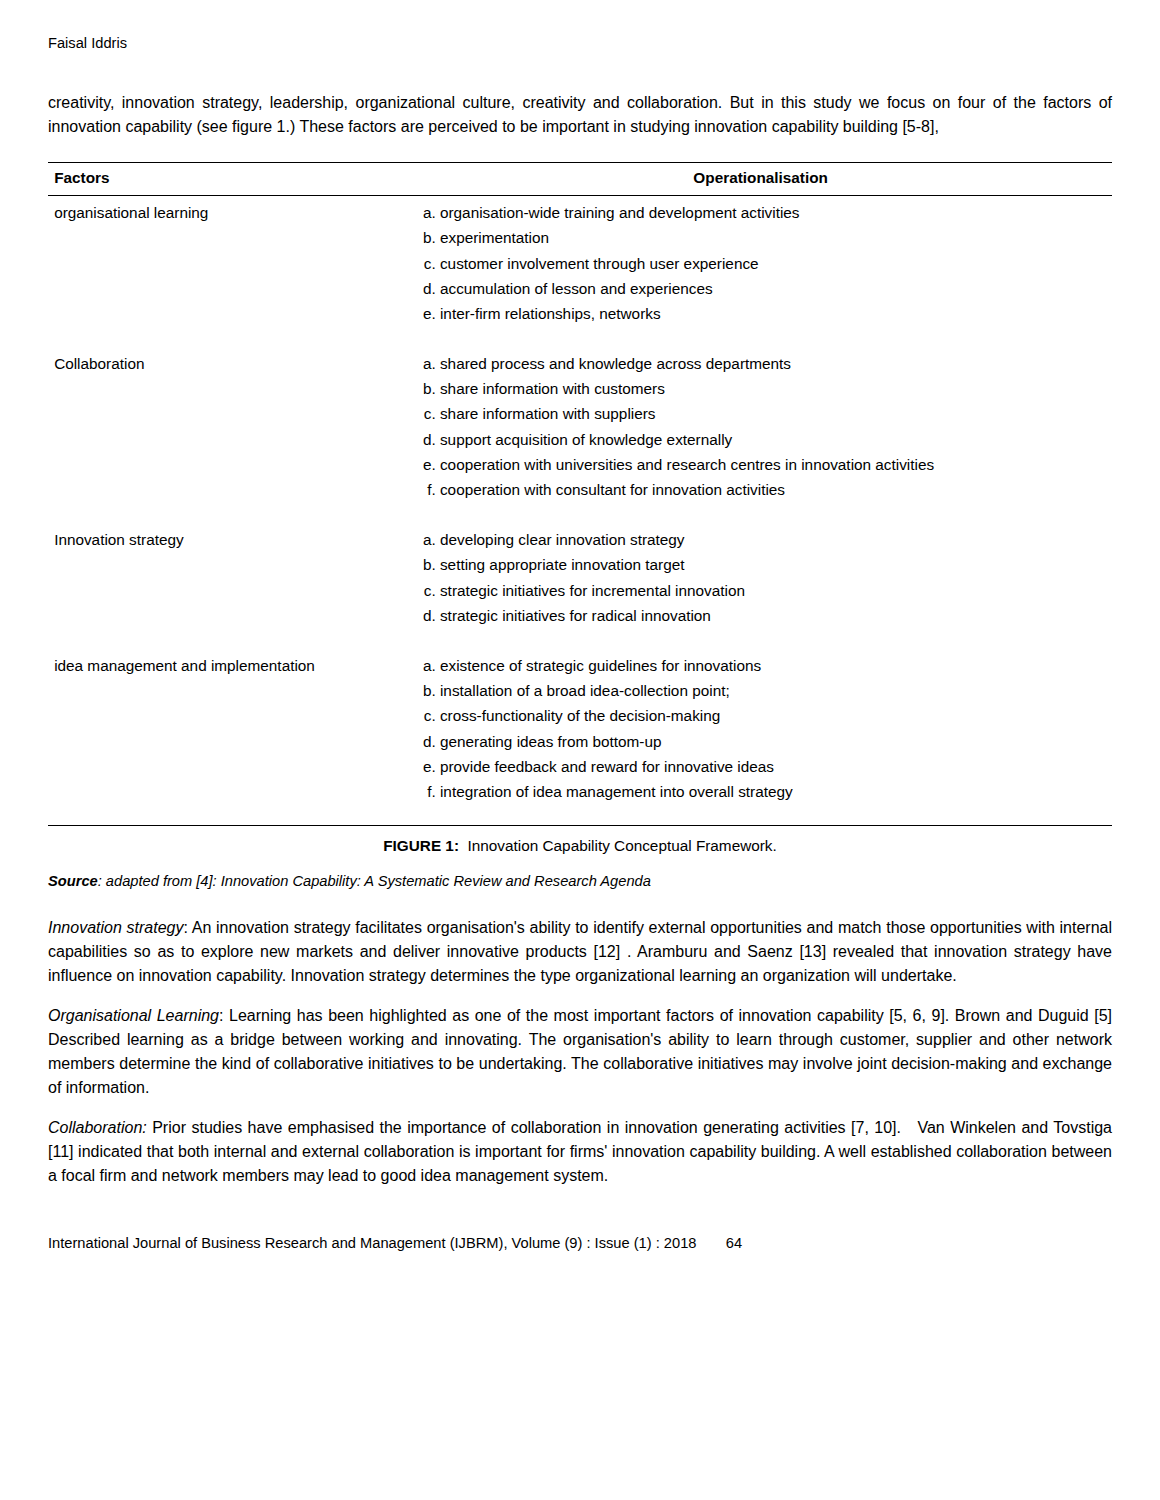Faisal Iddris
creativity, innovation strategy, leadership, organizational culture, creativity and collaboration. But in this study we focus on four of the factors of innovation capability (see figure 1.) These factors are perceived to be important in studying innovation capability building [5-8],
| Factors | Operationalisation |
| --- | --- |
| organisational learning | organisation-wide training and development activities experimentation customer involvement through user experience accumulation of lesson and experiences inter-firm relationships, networks |
| Collaboration | shared process and knowledge across departments share information with customers share information with suppliers support acquisition of knowledge externally cooperation with universities and research centres in innovation activities cooperation with consultant for innovation activities |
| Innovation strategy | developing clear innovation strategy setting appropriate innovation target strategic initiatives for incremental innovation strategic initiatives for radical innovation |
| idea management and implementation | existence of strategic guidelines for innovations installation of a broad idea-collection point; cross-functionality of the decision-making generating ideas from bottom-up provide feedback and reward for innovative ideas integration of idea management into overall strategy |
FIGURE 1: Innovation Capability Conceptual Framework.
Source: adapted from [4]: Innovation Capability: A Systematic Review and Research Agenda
Innovation strategy: An innovation strategy facilitates organisation's ability to identify external opportunities and match those opportunities with internal capabilities so as to explore new markets and deliver innovative products [12] . Aramburu and Saenz [13] revealed that innovation strategy have influence on innovation capability. Innovation strategy determines the type organizational learning an organization will undertake.
Organisational Learning: Learning has been highlighted as one of the most important factors of innovation capability [5, 6, 9]. Brown and Duguid [5] Described learning as a bridge between working and innovating. The organisation's ability to learn through customer, supplier and other network members determine the kind of collaborative initiatives to be undertaking. The collaborative initiatives may involve joint decision-making and exchange of information.
Collaboration: Prior studies have emphasised the importance of collaboration in innovation generating activities [7, 10]. Van Winkelen and Tovstiga [11] indicated that both internal and external collaboration is important for firms' innovation capability building. A well established collaboration between a focal firm and network members may lead to good idea management system.
International Journal of Business Research and Management (IJBRM), Volume (9) : Issue (1) : 201864